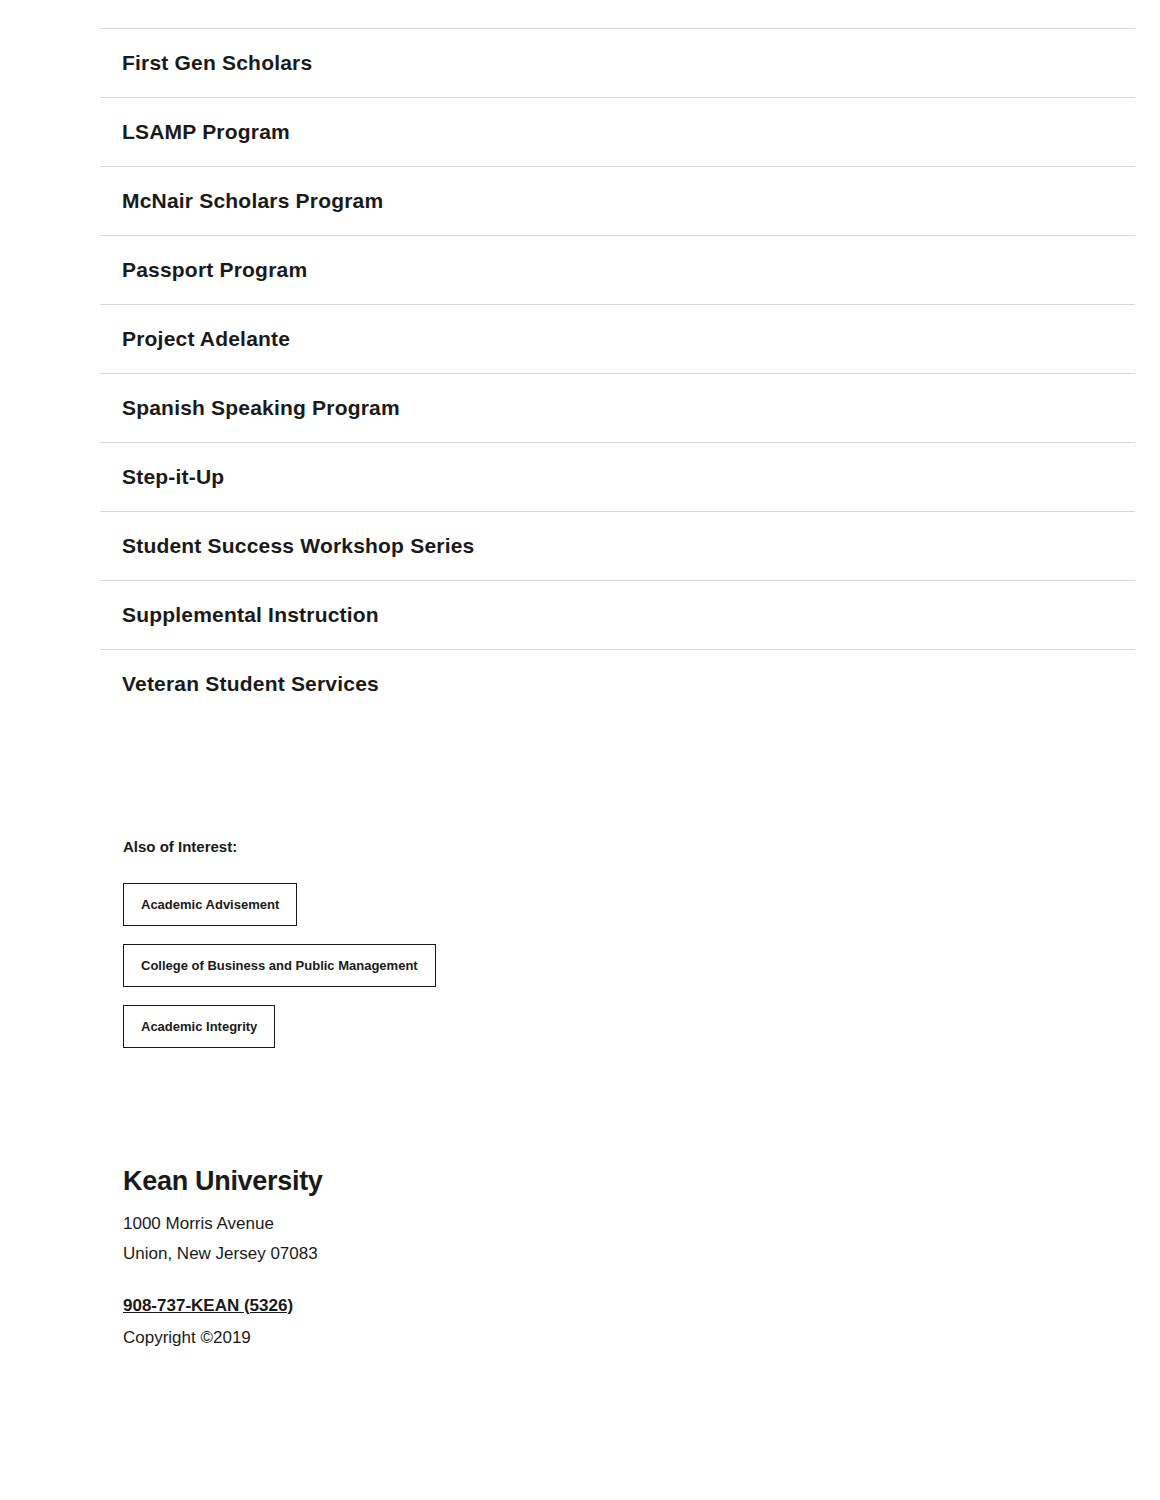First Gen Scholars
LSAMP Program
McNair Scholars Program
Passport Program
Project Adelante
Spanish Speaking Program
Step-it-Up
Student Success Workshop Series
Supplemental Instruction
Veteran Student Services
Also of Interest:
Academic Advisement
College of Business and Public Management
Academic Integrity
Kean University
1000 Morris Avenue
Union, New Jersey 07083
908-737-KEAN (5326)
Copyright ©2019